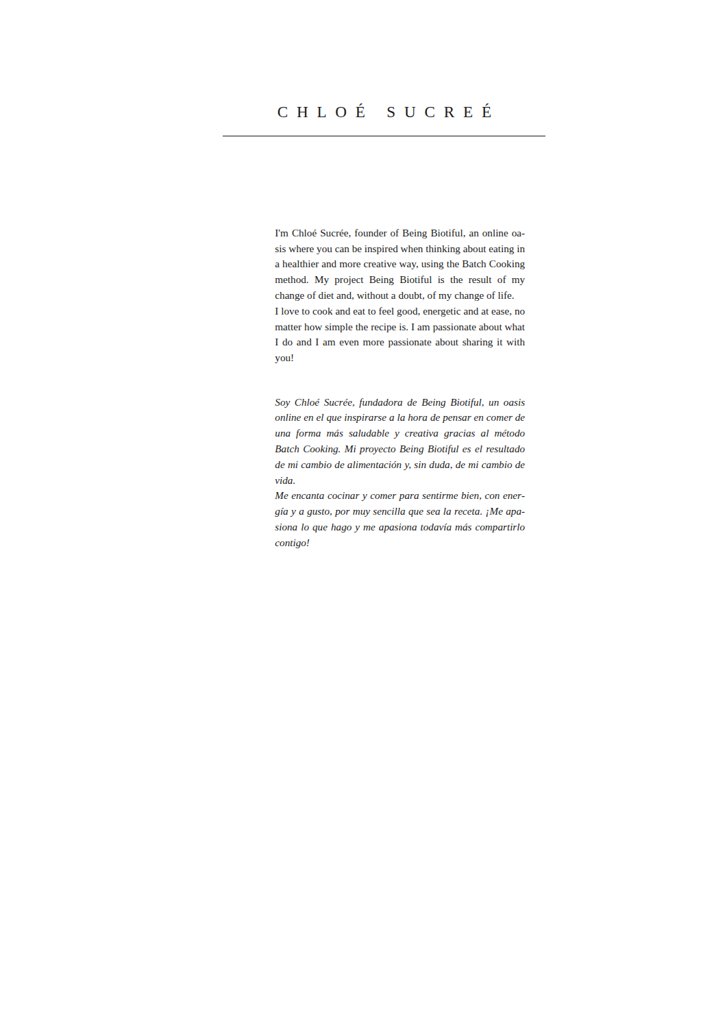CHLOÉ SUCREÉ
I'm Chloé Sucrée, founder of Being Biotiful, an online oasis where you can be inspired when thinking about eating in a healthier and more creative way, using the Batch Cooking method. My project Being Biotiful is the result of my change of diet and, without a doubt, of my change of life.
I love to cook and eat to feel good, energetic and at ease, no matter how simple the recipe is. I am passionate about what I do and I am even more passionate about sharing it with you!
Soy Chloé Sucrée, fundadora de Being Biotiful, un oasis online en el que inspirarse a la hora de pensar en comer de una forma más saludable y creativa gracias al método Batch Cooking. Mi proyecto Being Biotiful es el resultado de mi cambio de alimentación y, sin duda, de mi cambio de vida.
Me encanta cocinar y comer para sentirme bien, con energía y a gusto, por muy sencilla que sea la receta. ¡Me apasiona lo que hago y me apasiona todavía más compartirlo contigo!